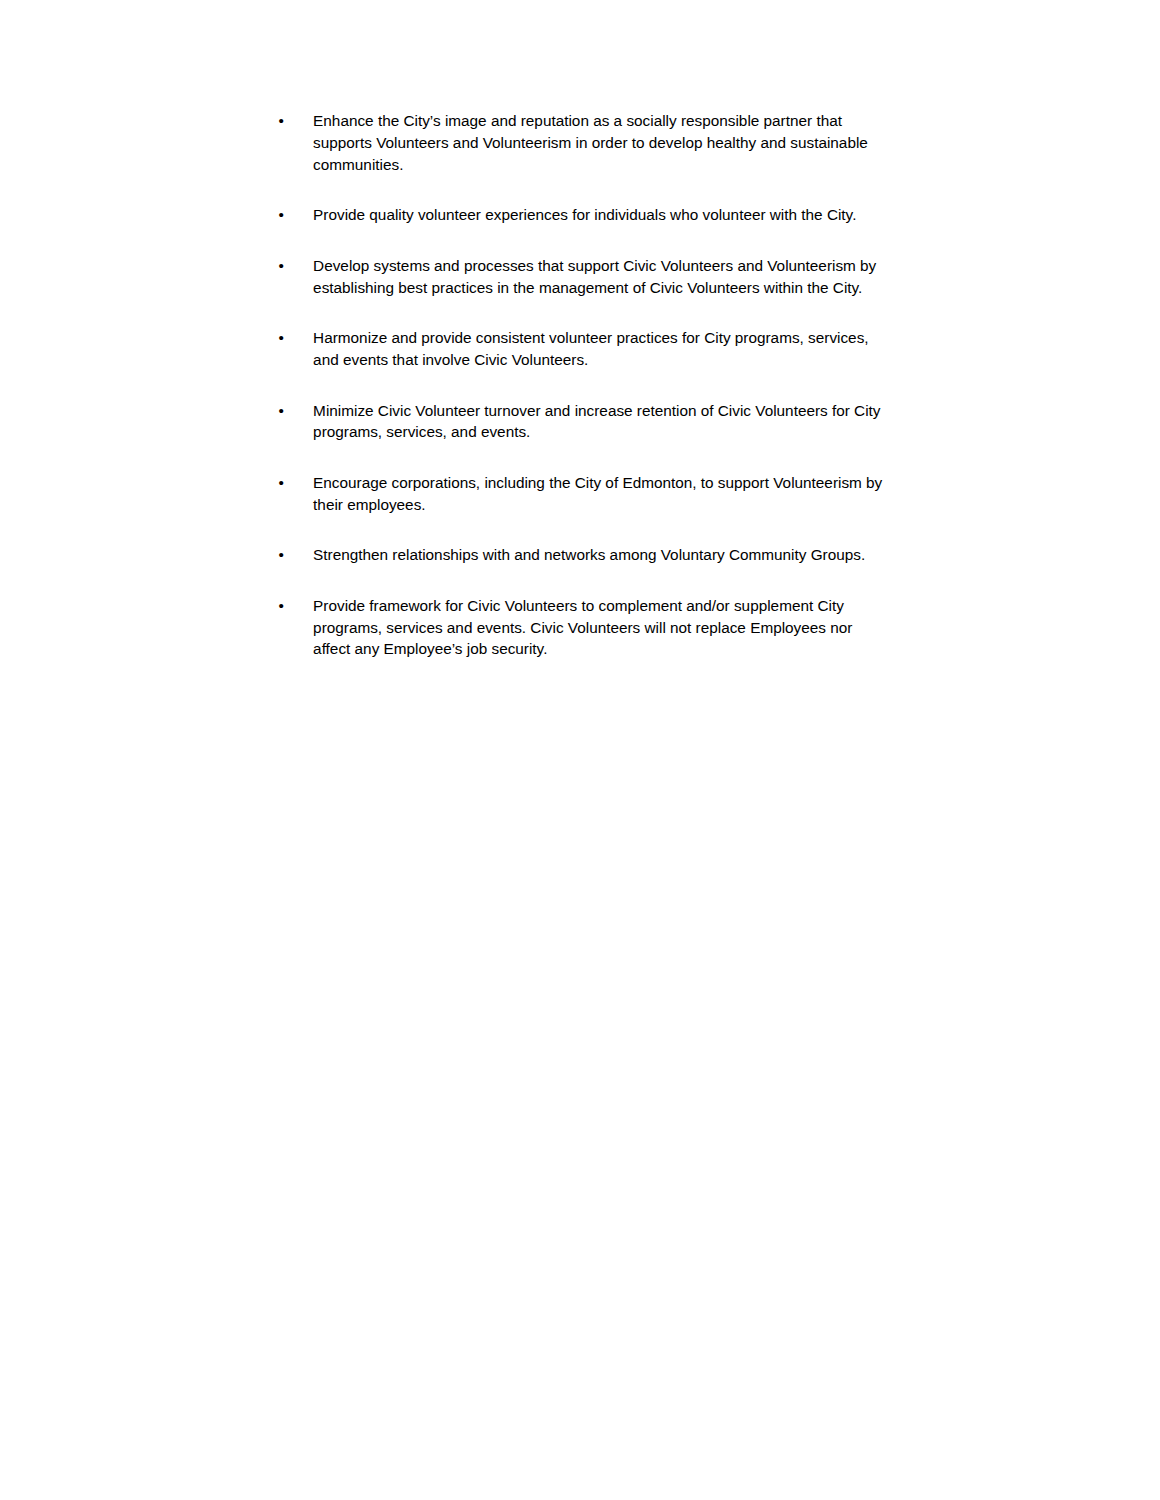Enhance the City’s image and reputation as a socially responsible partner that supports Volunteers and Volunteerism in order to develop healthy and sustainable communities.
Provide quality volunteer experiences for individuals who volunteer with the City.
Develop systems and processes that support Civic Volunteers and Volunteerism by establishing best practices in the management of Civic Volunteers within the City.
Harmonize and provide consistent volunteer practices for City programs, services, and events that involve Civic Volunteers.
Minimize Civic Volunteer turnover and increase retention of Civic Volunteers for City programs, services, and events.
Encourage corporations, including the City of Edmonton, to support Volunteerism by their employees.
Strengthen relationships with and networks among Voluntary Community Groups.
Provide framework for Civic Volunteers to complement and/or supplement City programs, services and events. Civic Volunteers will not replace Employees nor affect any Employee’s job security.